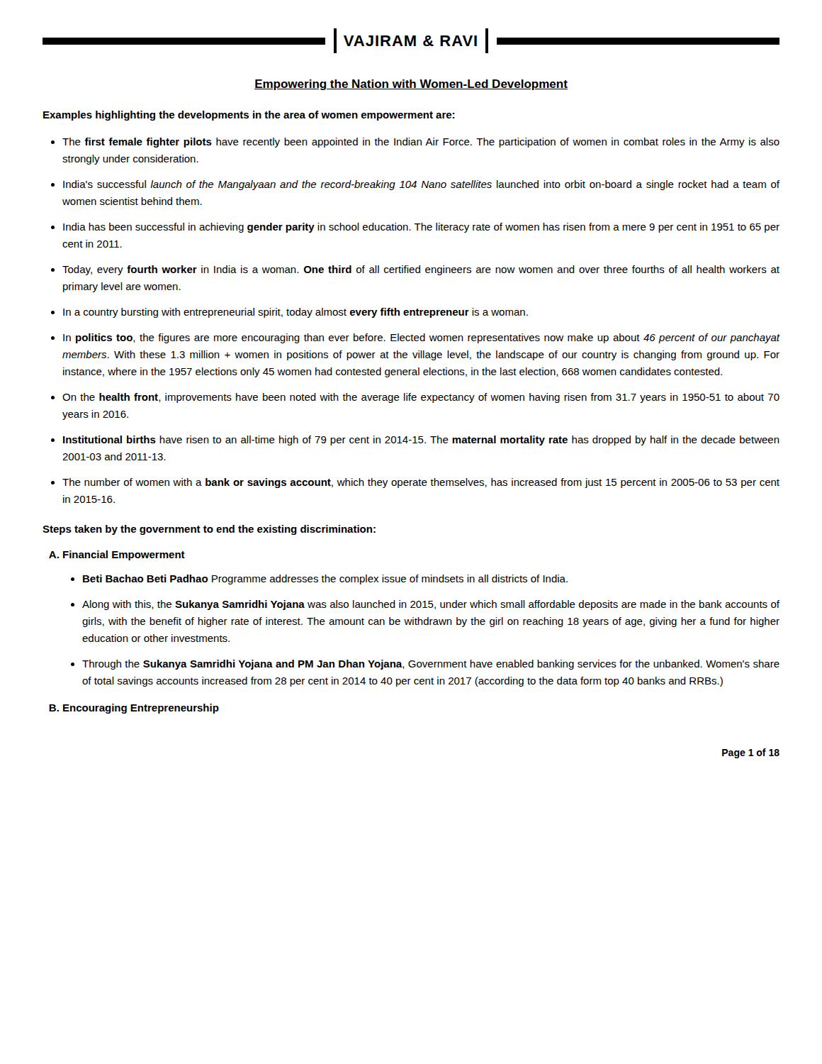VAJIRAM & RAVI
Empowering the Nation with Women-Led Development
Examples highlighting the developments in the area of women empowerment are:
The first female fighter pilots have recently been appointed in the Indian Air Force. The participation of women in combat roles in the Army is also strongly under consideration.
India's successful launch of the Mangalyaan and the record-breaking 104 Nano satellites launched into orbit on-board a single rocket had a team of women scientist behind them.
India has been successful in achieving gender parity in school education. The literacy rate of women has risen from a mere 9 per cent in 1951 to 65 per cent in 2011.
Today, every fourth worker in India is a woman. One third of all certified engineers are now women and over three fourths of all health workers at primary level are women.
In a country bursting with entrepreneurial spirit, today almost every fifth entrepreneur is a woman.
In politics too, the figures are more encouraging than ever before. Elected women representatives now make up about 46 percent of our panchayat members. With these 1.3 million + women in positions of power at the village level, the landscape of our country is changing from ground up. For instance, where in the 1957 elections only 45 women had contested general elections, in the last election, 668 women candidates contested.
On the health front, improvements have been noted with the average life expectancy of women having risen from 31.7 years in 1950-51 to about 70 years in 2016.
Institutional births have risen to an all-time high of 79 per cent in 2014-15. The maternal mortality rate has dropped by half in the decade between 2001-03 and 2011-13.
The number of women with a bank or savings account, which they operate themselves, has increased from just 15 percent in 2005-06 to 53 per cent in 2015-16.
Steps taken by the government to end the existing discrimination:
Financial Empowerment
Beti Bachao Beti Padhao Programme addresses the complex issue of mindsets in all districts of India.
Along with this, the Sukanya Samridhi Yojana was also launched in 2015, under which small affordable deposits are made in the bank accounts of girls, with the benefit of higher rate of interest. The amount can be withdrawn by the girl on reaching 18 years of age, giving her a fund for higher education or other investments.
Through the Sukanya Samridhi Yojana and PM Jan Dhan Yojana, Government have enabled banking services for the unbanked. Women's share of total savings accounts increased from 28 per cent in 2014 to 40 per cent in 2017 (according to the data form top 40 banks and RRBs.)
Encouraging Entrepreneurship
Page 1 of 18